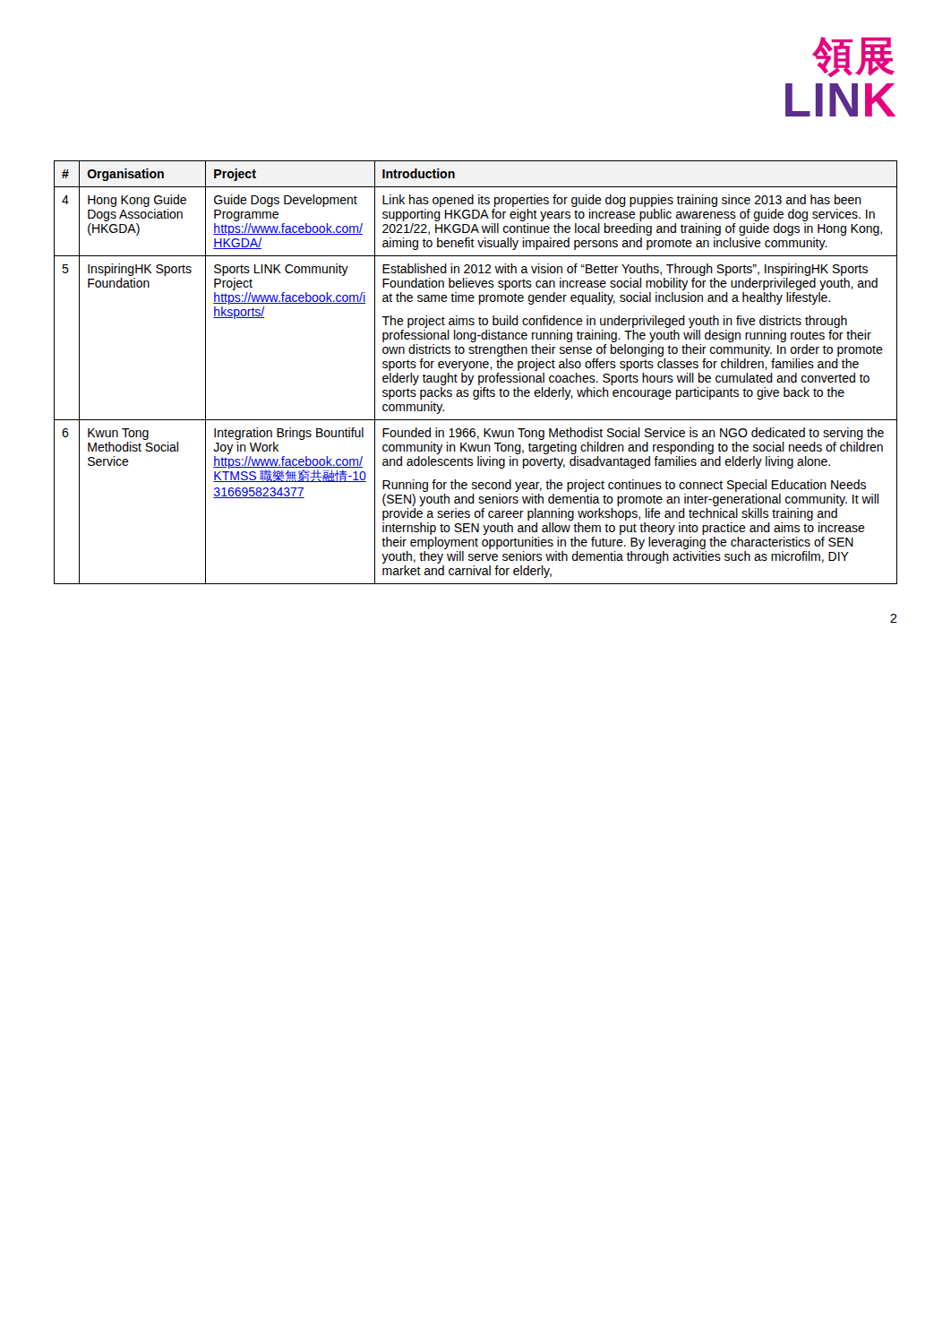領展
LINK
| # | Organisation | Project | Introduction |
| --- | --- | --- | --- |
| 4 | Hong Kong Guide Dogs Association (HKGDA) | Guide Dogs Development Programme https://www.facebook.com/HKGDA/ | Link has opened its properties for guide dog puppies training since 2013 and has been supporting HKGDA for eight years to increase public awareness of guide dog services. In 2021/22, HKGDA will continue the local breeding and training of guide dogs in Hong Kong, aiming to benefit visually impaired persons and promote an inclusive community. |
| 5 | InspiringHK Sports Foundation | Sports LINK Community Project https://www.facebook.com/ihksports/ | Established in 2012 with a vision of “Better Youths, Through Sports”, InspiringHK Sports Foundation believes sports can increase social mobility for the underprivileged youth, and at the same time promote gender equality, social inclusion and a healthy lifestyle. The project aims to build confidence in underprivileged youth in five districts through professional long-distance running training. The youth will design running routes for their own districts to strengthen their sense of belonging to their community. In order to promote sports for everyone, the project also offers sports classes for children, families and the elderly taught by professional coaches. Sports hours will be cumulated and converted to sports packs as gifts to the elderly, which encourage participants to give back to the community. |
| 6 | Kwun Tong Methodist Social Service | Integration Brings Bountiful Joy in Work https://www.facebook.com/KTMSS 職樂無窮共融情-103166958234377 | Founded in 1966, Kwun Tong Methodist Social Service is an NGO dedicated to serving the community in Kwun Tong, targeting children and responding to the social needs of children and adolescents living in poverty, disadvantaged families and elderly living alone. Running for the second year, the project continues to connect Special Education Needs (SEN) youth and seniors with dementia to promote an inter-generational community. It will provide a series of career planning workshops, life and technical skills training and internship to SEN youth and allow them to put theory into practice and aims to increase their employment opportunities in the future. By leveraging the characteristics of SEN youth, they will serve seniors with dementia through activities such as microfilm, DIY market and carnival for elderly, |
2